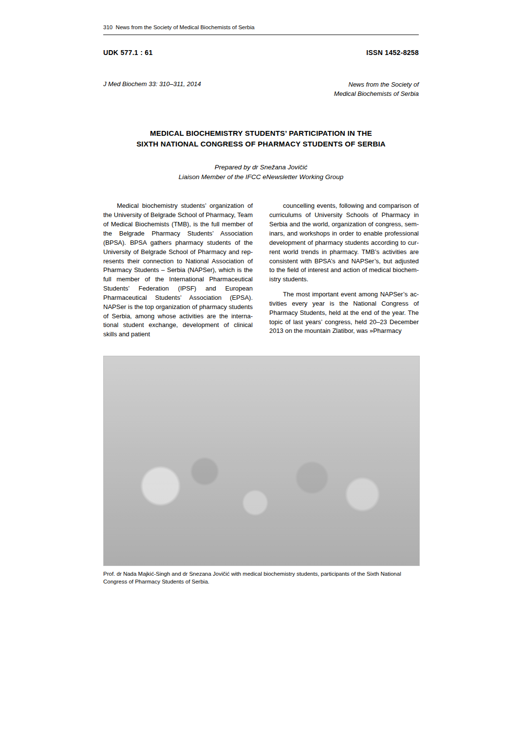310 News from the Society of Medical Biochemists of Serbia
UDK 577.1 : 61
ISSN 1452-8258
J Med Biochem 33: 310–311, 2014
News from the Society of
Medical Biochemists of Serbia
Medical Biochemistry Students’ Participation in the
Sixth National Congress of Pharmacy Students of Serbia
Prepared by dr Snežana Jovičić
Liaison Member of the IFCC eNewsletter Working Group
Medical biochemistry students’ organization of the University of Belgrade School of Pharmacy, Team of Medical Biochemists (TMB), is the full member of the Belgrade Pharmacy Students’ Association (BPSA). BPSA gathers pharmacy students of the University of Belgrade School of Pharmacy and represents their connection to National Association of Pharmacy Students – Serbia (NAPSer), which is the full member of the International Pharmaceutical Students’ Federation (IPSF) and European Pharmaceutical Students’ Association (EPSA). NAPSer is the top organization of pharmacy students of Serbia, among whose activities are the international student exchange, development of clinical skills and patient
councelling events, following and comparison of curriculums of University Schools of Pharmacy in Serbia and the world, organization of congress, seminars, and workshops in order to enable professional development of pharmacy students according to current world trends in pharmacy. TMB’s activities are consistent with BPSA’s and NAPSer’s, but adjusted to the field of interest and action of medical biochemistry students.
The most important event among NAPSer’s activities every year is the National Congress of Pharmacy Students, held at the end of the year. The topic of last years’ congress, held 20–23 December 2013 on the mountain Zlatibor, was »Pharmacy
Prof. dr Nada Majkić-Singh and dr Snezana Jovičić with medical biochemistry students, participants of the Sixth National Congress of Pharmacy Students of Serbia.